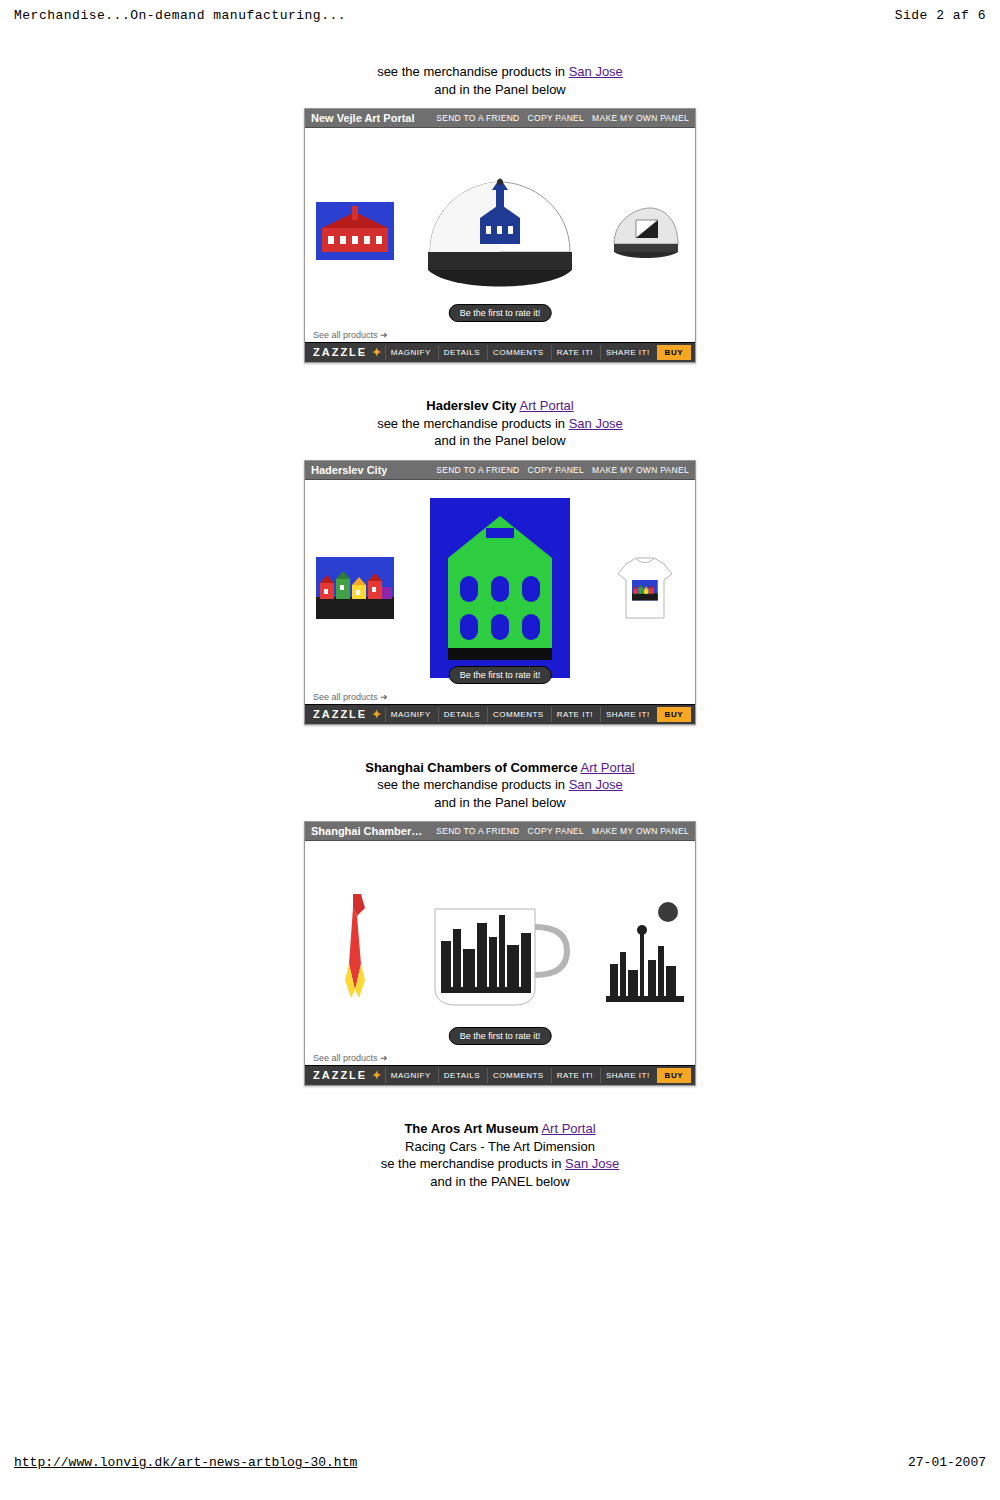Merchandise...On-demand manufacturing...
Side 2 af 6
see the merchandise products in San Jose
and in the Panel below
New Vejle Art Portal
SEND TO A FRIEND COPY PANEL MAKE MY OWN PANEL
Be the first to rate it!
See all products ➜
ZAZZLE ✦
MAGNIFY DETAILS COMMENTS RATE IT!SHARE IT!BUY
Haderslev City Art Portal
see the merchandise products in San Jose
and in the Panel below
Haderslev City
SEND TO A FRIEND COPY PANEL MAKE MY OWN PANEL
Haderslev City
Be the first to rate it!
See all products ➜
ZAZZLE ✦
MAGNIFY DETAILS COMMENTS RATE IT!SHARE IT!BUY
Shanghai Chambers of Commerce Art Portal
see the merchandise products in San Jose
and in the Panel below
Shanghai Chambers of...
SEND TO A FRIEND COPY PANEL MAKE MY OWN PANEL
Be the first to rate it!
See all products ➜
ZAZZLE ✦
MAGNIFY DETAILS COMMENTS RATE IT!SHARE IT!BUY
The Aros Art Museum Art Portal
Racing Cars - The Art Dimension
se the merchandise products in San Jose
and in the PANEL below
http://www.lonvig.dk/art-news-artblog-30.htm
27-01-2007